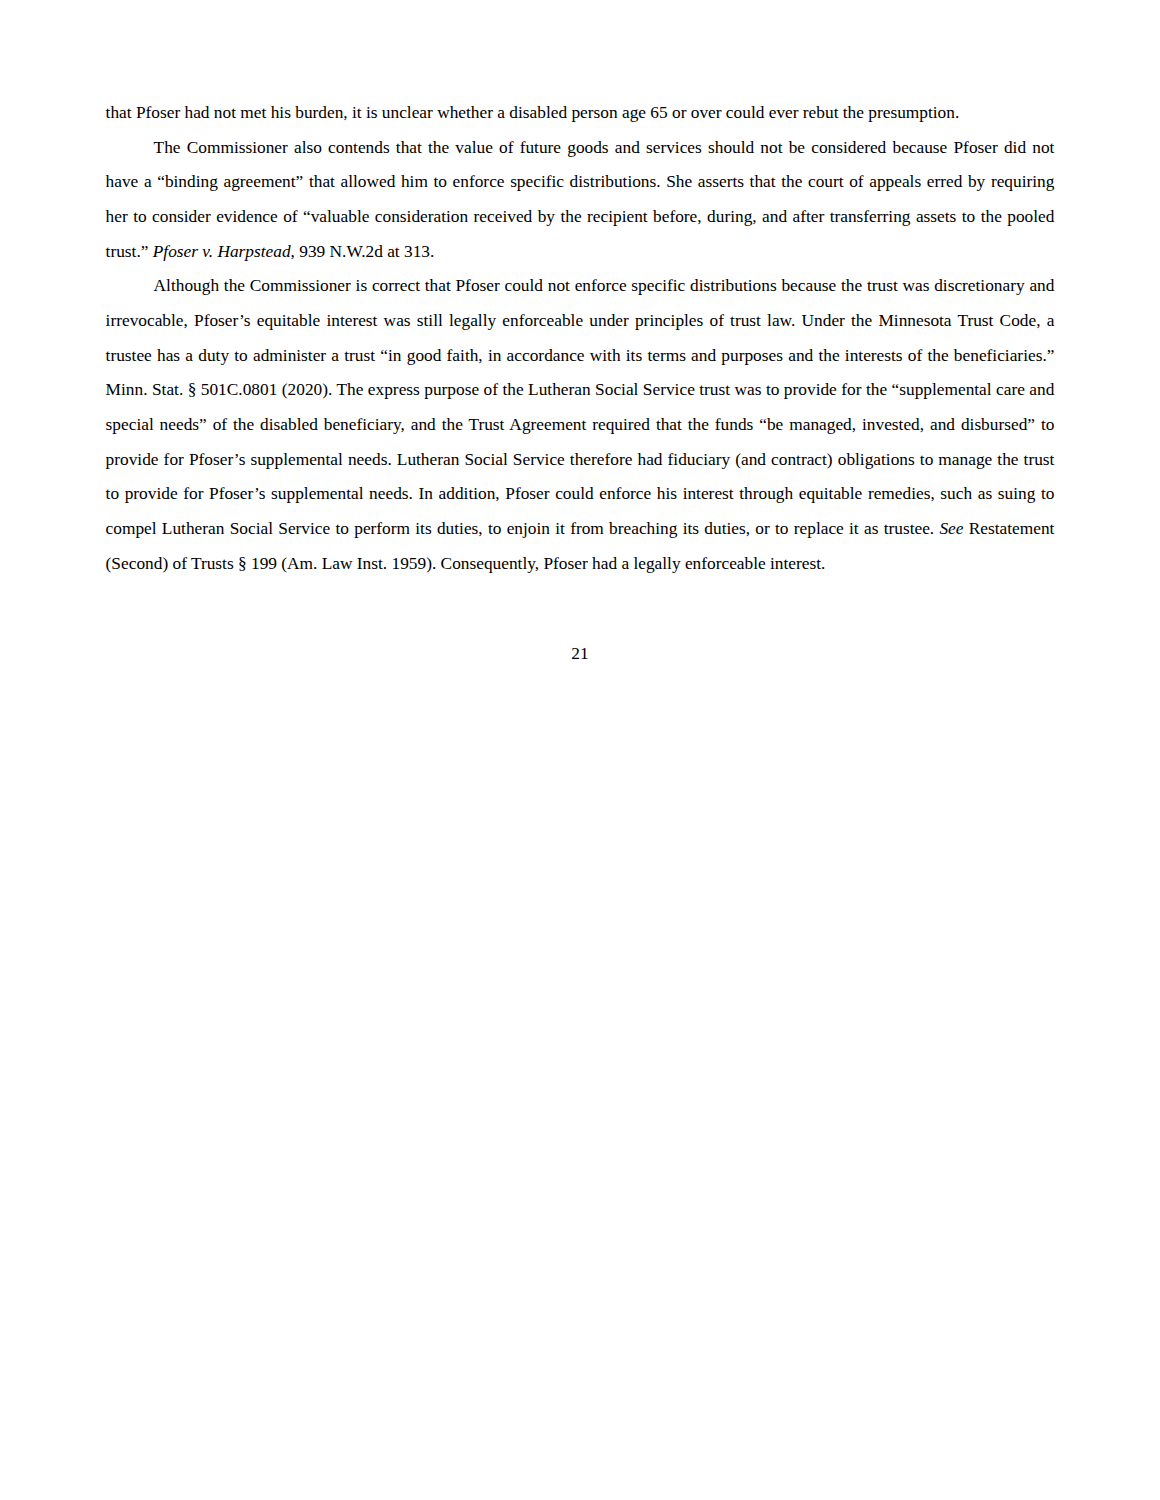that Pfoser had not met his burden, it is unclear whether a disabled person age 65 or over could ever rebut the presumption.
The Commissioner also contends that the value of future goods and services should not be considered because Pfoser did not have a “binding agreement” that allowed him to enforce specific distributions. She asserts that the court of appeals erred by requiring her to consider evidence of “valuable consideration received by the recipient before, during, and after transferring assets to the pooled trust.” Pfoser v. Harpstead, 939 N.W.2d at 313.
Although the Commissioner is correct that Pfoser could not enforce specific distributions because the trust was discretionary and irrevocable, Pfoser’s equitable interest was still legally enforceable under principles of trust law. Under the Minnesota Trust Code, a trustee has a duty to administer a trust “in good faith, in accordance with its terms and purposes and the interests of the beneficiaries.” Minn. Stat. § 501C.0801 (2020). The express purpose of the Lutheran Social Service trust was to provide for the “supplemental care and special needs” of the disabled beneficiary, and the Trust Agreement required that the funds “be managed, invested, and disbursed” to provide for Pfoser’s supplemental needs. Lutheran Social Service therefore had fiduciary (and contract) obligations to manage the trust to provide for Pfoser’s supplemental needs. In addition, Pfoser could enforce his interest through equitable remedies, such as suing to compel Lutheran Social Service to perform its duties, to enjoin it from breaching its duties, or to replace it as trustee. See Restatement (Second) of Trusts § 199 (Am. Law Inst. 1959). Consequently, Pfoser had a legally enforceable interest.
21